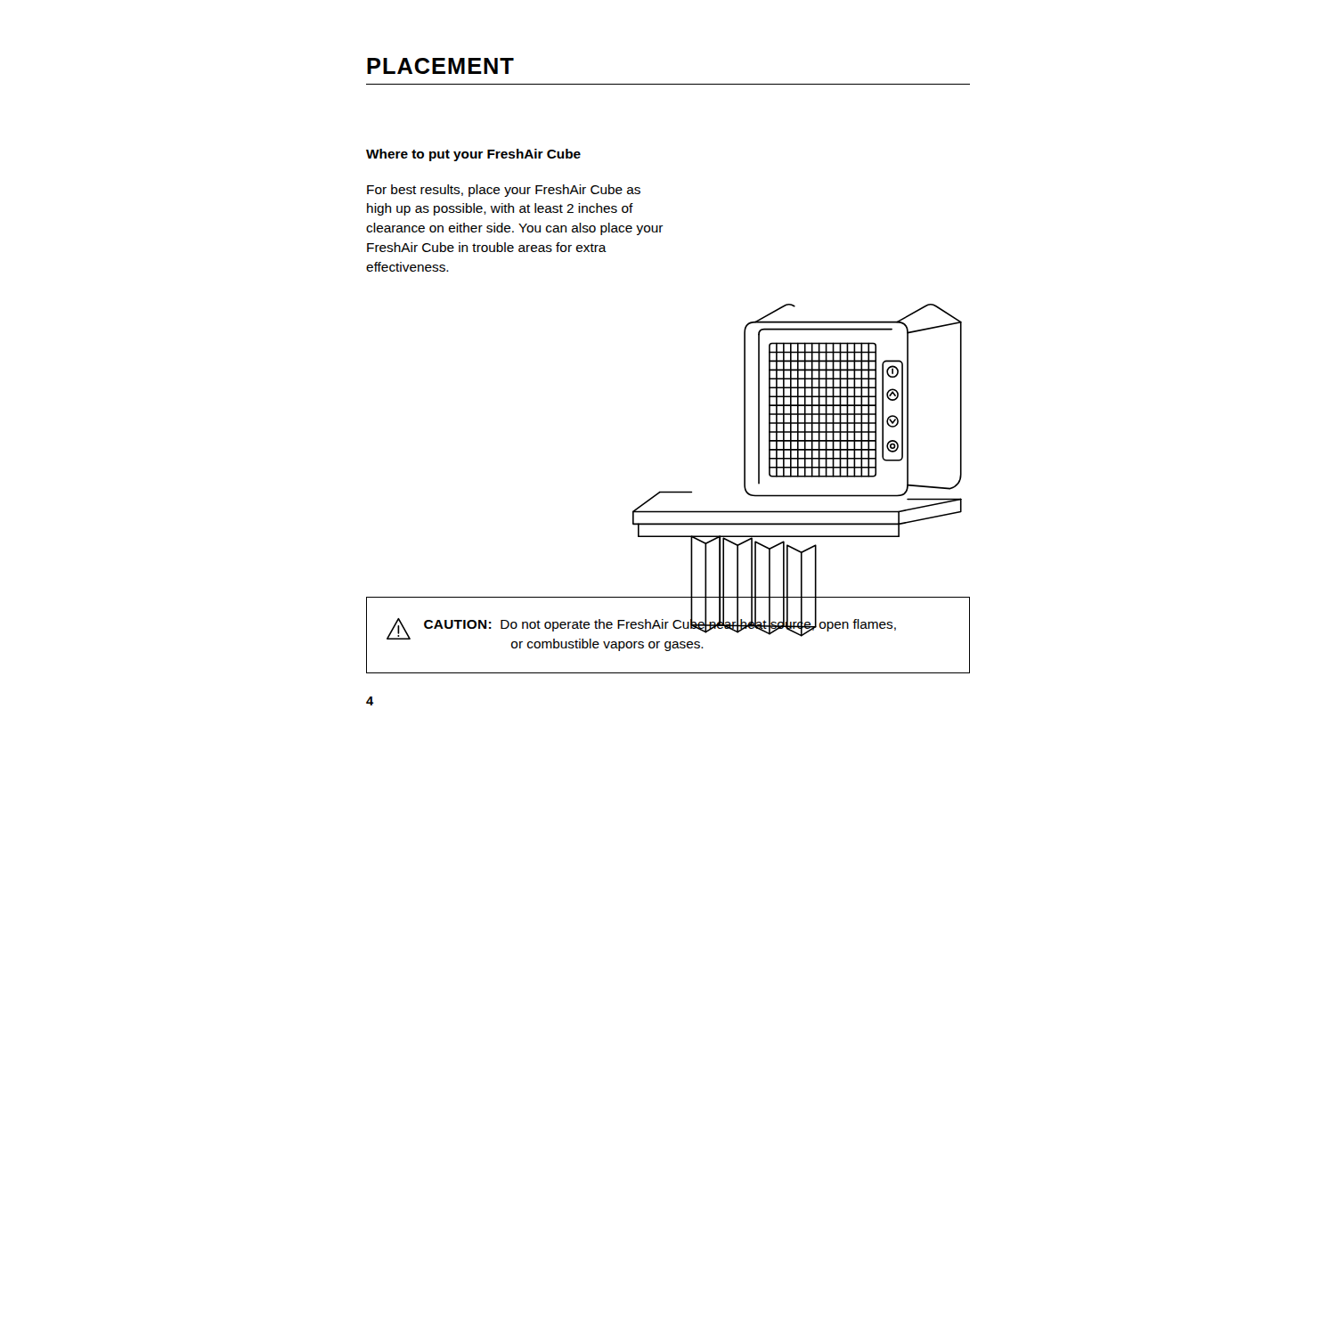PLACEMENT
Where to put your FreshAir Cube
For best results, place your FreshAir Cube as high up as possible, with at least 2 inches of clearance on either side. You can also place your FreshAir Cube in trouble areas for extra effectiveness.
CAUTION: Do not operate the FreshAir Cube near heat source, open flames, or combustible vapors or gases.
4